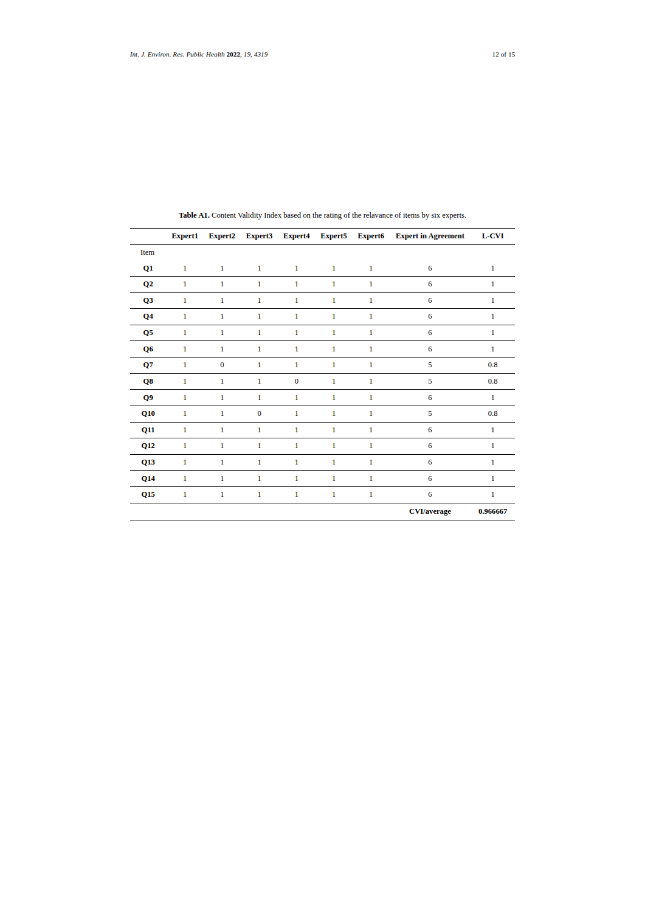Int. J. Environ. Res. Public Health 2022, 19, 4319
12 of 15
Table A1. Content Validity Index based on the rating of the relavance of items by six experts.
| | Expert1 | Expert2 | Expert3 | Expert4 | Expert5 | Expert6 | Expert in Agreement | L-CVI |
| --- | --- | --- | --- | --- | --- | --- | --- | --- |
| Item | | | | | | | | |
| Q1 | 1 | 1 | 1 | 1 | 1 | 1 | 6 | 1 |
| Q2 | 1 | 1 | 1 | 1 | 1 | 1 | 6 | 1 |
| Q3 | 1 | 1 | 1 | 1 | 1 | 1 | 6 | 1 |
| Q4 | 1 | 1 | 1 | 1 | 1 | 1 | 6 | 1 |
| Q5 | 1 | 1 | 1 | 1 | 1 | 1 | 6 | 1 |
| Q6 | 1 | 1 | 1 | 1 | 1 | 1 | 6 | 1 |
| Q7 | 1 | 0 | 1 | 1 | 1 | 1 | 5 | 0.8 |
| Q8 | 1 | 1 | 1 | 0 | 1 | 1 | 5 | 0.8 |
| Q9 | 1 | 1 | 1 | 1 | 1 | 1 | 6 | 1 |
| Q10 | 1 | 1 | 0 | 1 | 1 | 1 | 5 | 0.8 |
| Q11 | 1 | 1 | 1 | 1 | 1 | 1 | 6 | 1 |
| Q12 | 1 | 1 | 1 | 1 | 1 | 1 | 6 | 1 |
| Q13 | 1 | 1 | 1 | 1 | 1 | 1 | 6 | 1 |
| Q14 | 1 | 1 | 1 | 1 | 1 | 1 | 6 | 1 |
| Q15 | 1 | 1 | 1 | 1 | 1 | 1 | 6 | 1 |
| | | | | | | | CVI/average | 0.966667 |